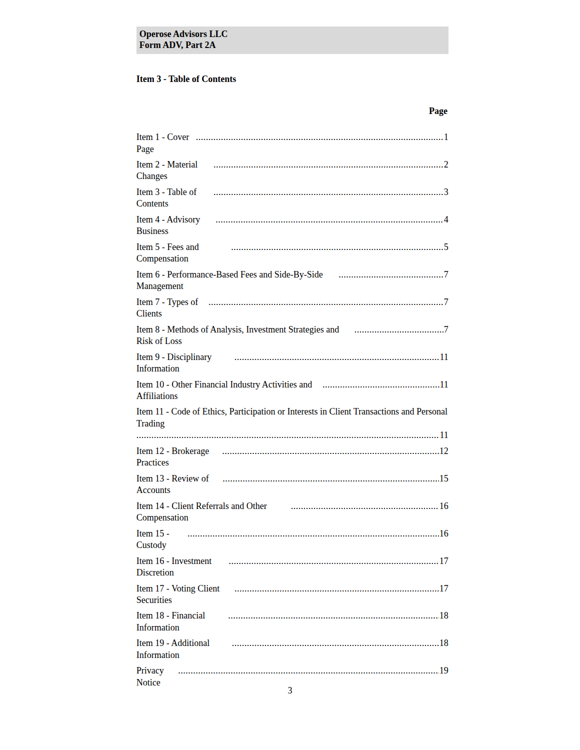Operose Advisors LLC
Form ADV, Part 2A
Item 3 - Table of Contents
Page
Item 1 - Cover Page ......................................................................................................................... 1
Item 2 - Material Changes ................................................................................................................. 2
Item 3 - Table of Contents ................................................................................................................. 3
Item 4 - Advisory Business ................................................................................................................. 4
Item 5 - Fees and Compensation ......................................................................................................... 5
Item 6 - Performance-Based Fees and Side-By-Side Management ................................................. 7
Item 7 - Types of Clients ..................................................................................................................... 7
Item 8 - Methods of Analysis, Investment Strategies and Risk of Loss ......................................... 7
Item 9 - Disciplinary Information ..................................................................................................... 11
Item 10 - Other Financial Industry Activities and Affiliations ....................................................... 11
Item 11 - Code of Ethics, Participation or Interests in Client Transactions and Personal Trading ......................................................................................................................................................... 11
Item 12 - Brokerage Practices ............................................................................................................. 12
Item 13 - Review of Accounts ............................................................................................................. 15
Item 14 - Client Referrals and Other Compensation ....................................................................... 16
Item 15 - Custody ................................................................................................................................. 16
Item 16 - Investment Discretion ......................................................................................................... 17
Item 17 - Voting Client Securities ..................................................................................................... 17
Item 18 - Financial Information ......................................................................................................... 18
Item 19 - Additional Information ....................................................................................................... 18
Privacy Notice ....................................................................................................................................... 19
3